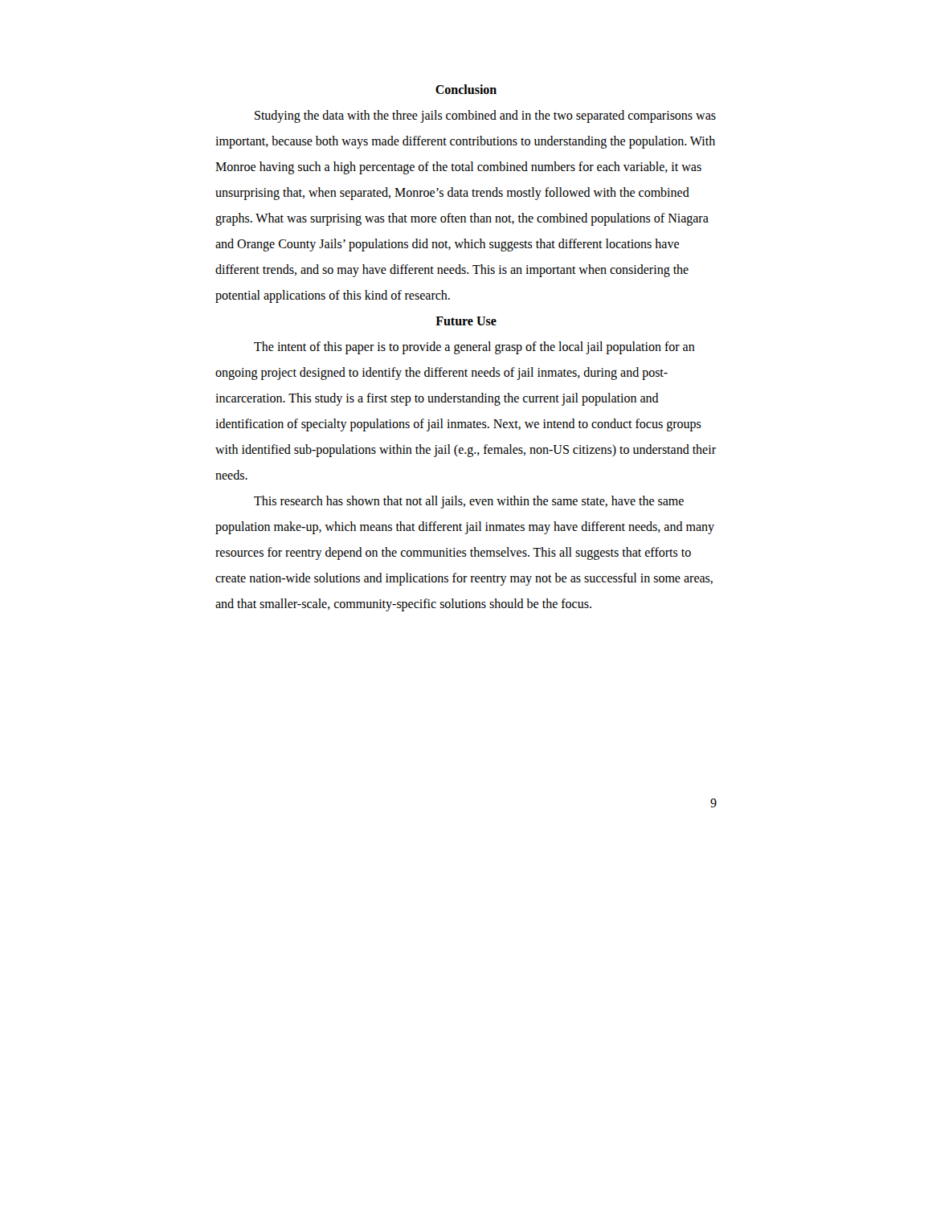Conclusion
Studying the data with the three jails combined and in the two separated comparisons was important, because both ways made different contributions to understanding the population. With Monroe having such a high percentage of the total combined numbers for each variable, it was unsurprising that, when separated, Monroe’s data trends mostly followed with the combined graphs. What was surprising was that more often than not, the combined populations of Niagara and Orange County Jails’ populations did not, which suggests that different locations have different trends, and so may have different needs. This is an important when considering the potential applications of this kind of research.
Future Use
The intent of this paper is to provide a general grasp of the local jail population for an ongoing project designed to identify the different needs of jail inmates, during and post-incarceration. This study is a first step to understanding the current jail population and identification of specialty populations of jail inmates. Next, we intend to conduct focus groups with identified sub-populations within the jail (e.g., females, non-US citizens) to understand their needs.
This research has shown that not all jails, even within the same state, have the same population make-up, which means that different jail inmates may have different needs, and many resources for reentry depend on the communities themselves. This all suggests that efforts to create nation-wide solutions and implications for reentry may not be as successful in some areas, and that smaller-scale, community-specific solutions should be the focus.
9